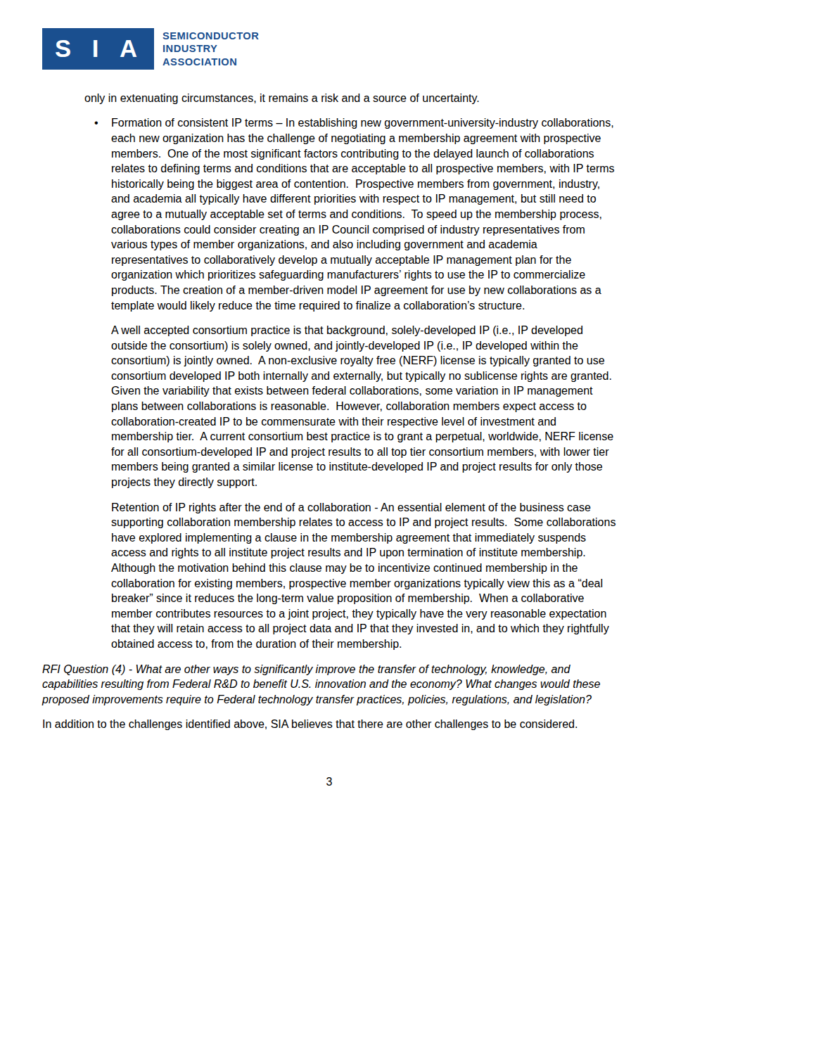| S I A | SEMICONDUCTOR INDUSTRY ASSOCIATION |
only in extenuating circumstances, it remains a risk and a source of uncertainty.
Formation of consistent IP terms – In establishing new government-university-industry collaborations, each new organization has the challenge of negotiating a membership agreement with prospective members. One of the most significant factors contributing to the delayed launch of collaborations relates to defining terms and conditions that are acceptable to all prospective members, with IP terms historically being the biggest area of contention. Prospective members from government, industry, and academia all typically have different priorities with respect to IP management, but still need to agree to a mutually acceptable set of terms and conditions. To speed up the membership process, collaborations could consider creating an IP Council comprised of industry representatives from various types of member organizations, and also including government and academia representatives to collaboratively develop a mutually acceptable IP management plan for the organization which prioritizes safeguarding manufacturers’ rights to use the IP to commercialize products. The creation of a member-driven model IP agreement for use by new collaborations as a template would likely reduce the time required to finalize a collaboration’s structure.
A well accepted consortium practice is that background, solely-developed IP (i.e., IP developed outside the consortium) is solely owned, and jointly-developed IP (i.e., IP developed within the consortium) is jointly owned. A non-exclusive royalty free (NERF) license is typically granted to use consortium developed IP both internally and externally, but typically no sublicense rights are granted. Given the variability that exists between federal collaborations, some variation in IP management plans between collaborations is reasonable. However, collaboration members expect access to collaboration-created IP to be commensurate with their respective level of investment and membership tier. A current consortium best practice is to grant a perpetual, worldwide, NERF license for all consortium-developed IP and project results to all top tier consortium members, with lower tier members being granted a similar license to institute-developed IP and project results for only those projects they directly support.
Retention of IP rights after the end of a collaboration - An essential element of the business case supporting collaboration membership relates to access to IP and project results. Some collaborations have explored implementing a clause in the membership agreement that immediately suspends access and rights to all institute project results and IP upon termination of institute membership. Although the motivation behind this clause may be to incentivize continued membership in the collaboration for existing members, prospective member organizations typically view this as a “deal breaker” since it reduces the long-term value proposition of membership. When a collaborative member contributes resources to a joint project, they typically have the very reasonable expectation that they will retain access to all project data and IP that they invested in, and to which they rightfully obtained access to, from the duration of their membership.
RFI Question (4) - What are other ways to significantly improve the transfer of technology, knowledge, and capabilities resulting from Federal R&D to benefit U.S. innovation and the economy? What changes would these proposed improvements require to Federal technology transfer practices, policies, regulations, and legislation?
In addition to the challenges identified above, SIA believes that there are other challenges to be considered.
3